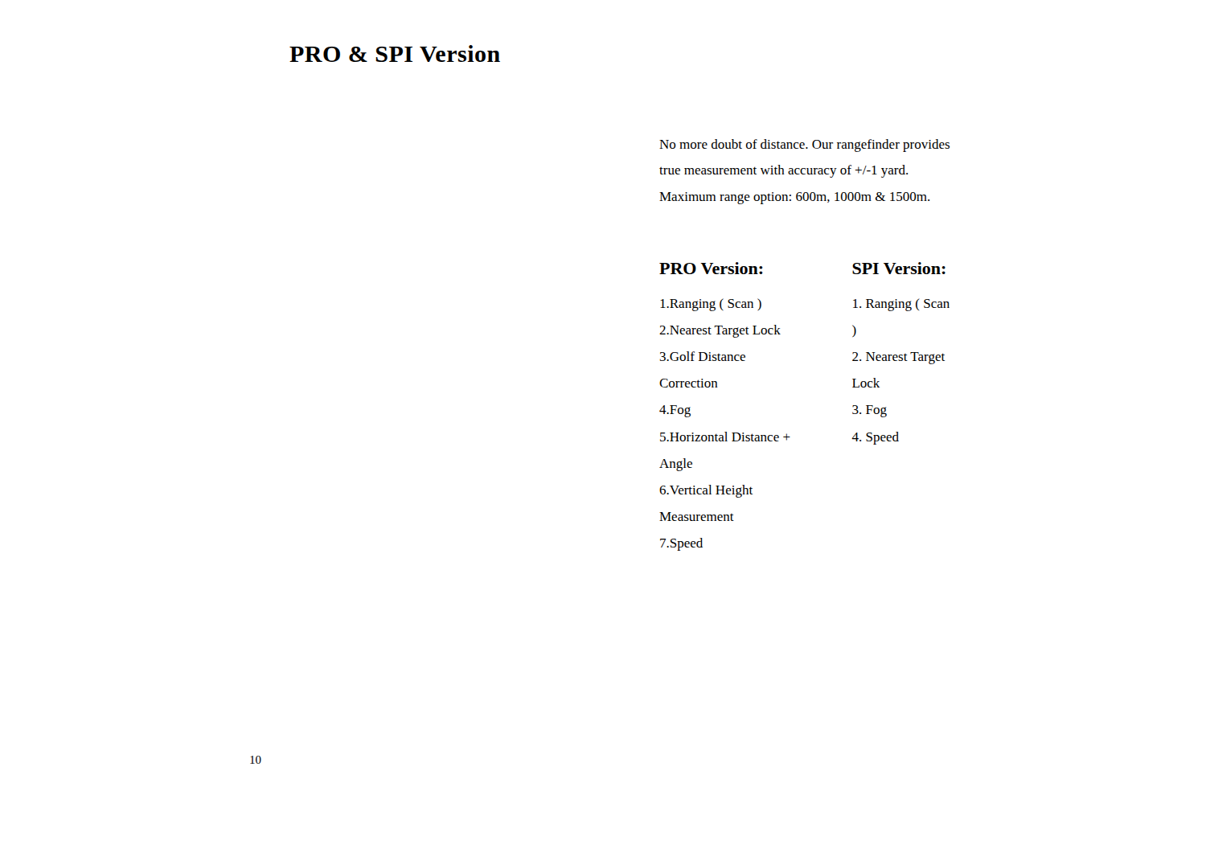PRO & SPI Version
No more doubt of distance. Our rangefinder provides true measurement with accuracy of +/-1 yard. Maximum range option: 600m, 1000m & 1500m.
PRO Version:
1.Ranging ( Scan )
2.Nearest Target Lock
3.Golf Distance Correction
4.Fog
5.Horizontal Distance + Angle
6.Vertical Height Measurement
7.Speed
SPI Version:
1. Ranging ( Scan )
2. Nearest Target Lock
3. Fog
4. Speed
10